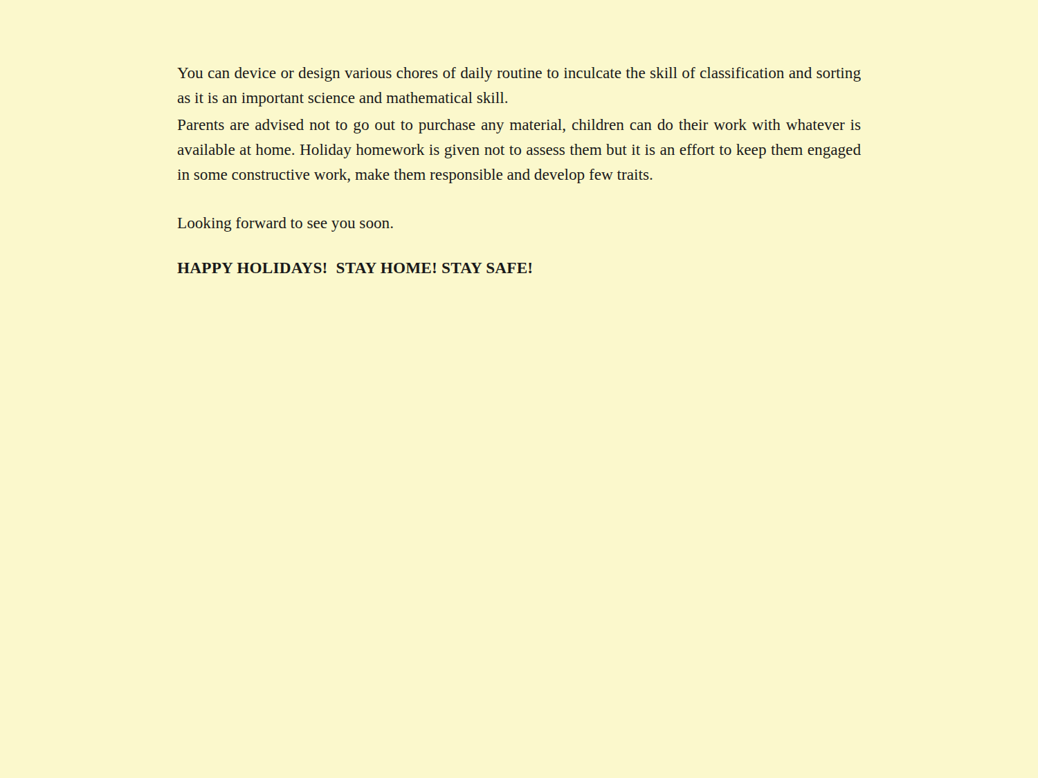You can device or design various chores of daily routine to inculcate the skill of classification and sorting as it is an important science and mathematical skill.
Parents are advised not to go out to purchase any material, children can do their work with whatever is available at home. Holiday homework is given not to assess them but it is an effort to keep them engaged in some constructive work, make them responsible and develop few traits.
Looking forward to see you soon.
HAPPY HOLIDAYS! STAY HOME! STAY SAFE!